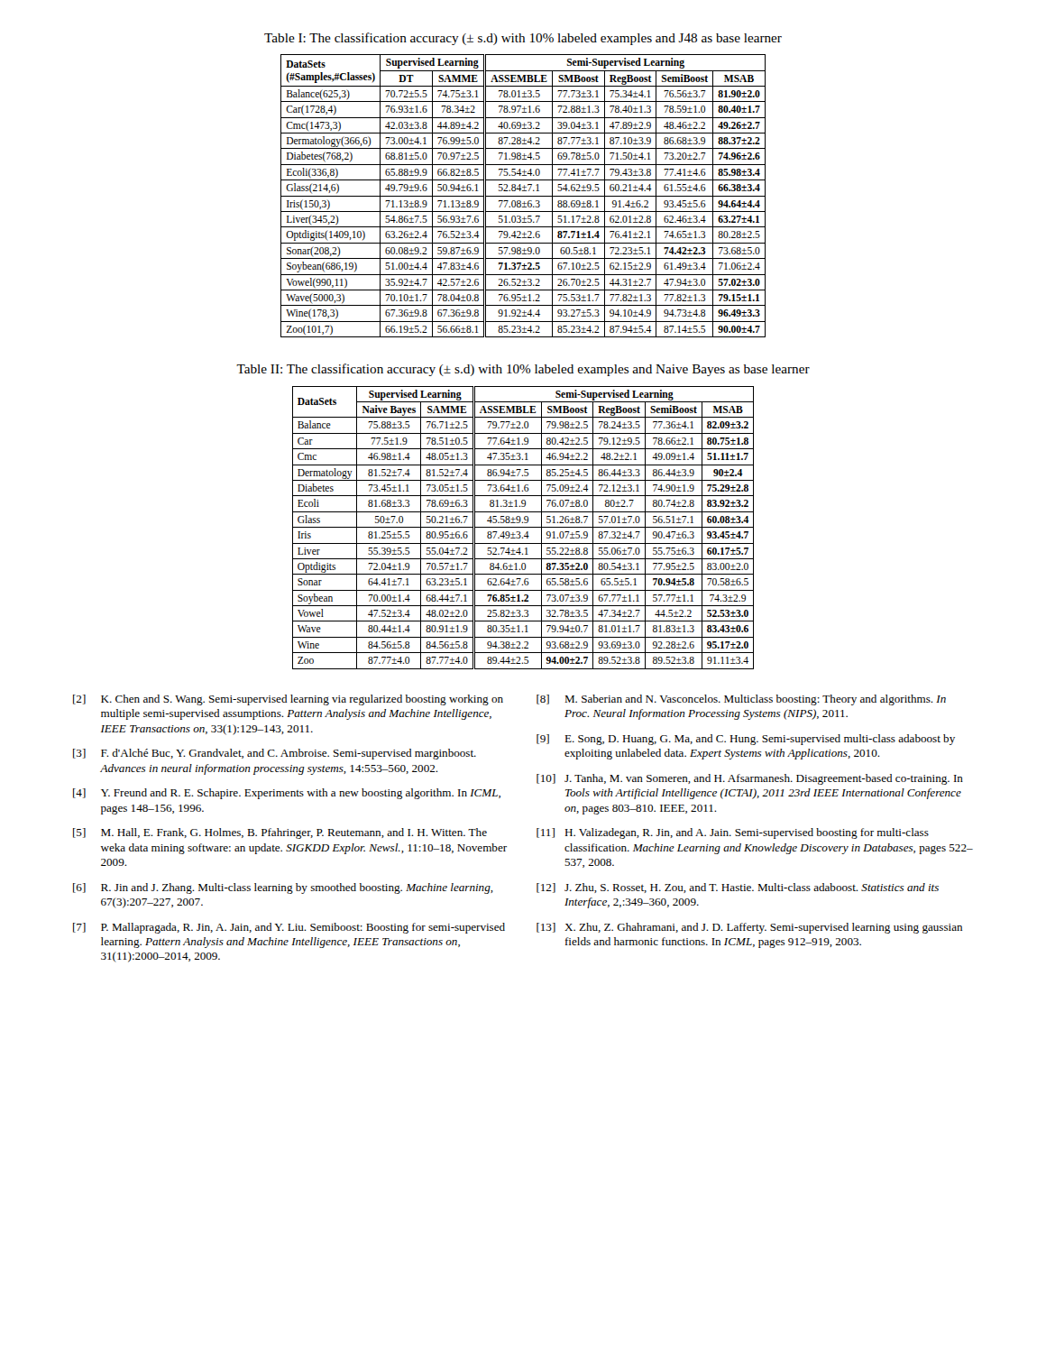Table I: The classification accuracy (± s.d) with 10% labeled examples and J48 as base learner
| DataSets (#Samples,#Classes) | Supervised Learning | Semi-Supervised Learning |
| --- | --- | --- |
| DT | SAMME | ASSEMBLE | SMBoost | RegBoost | SemiBoost | MSAB |
| Balance(625,3) | 70.72±5.5 | 74.75±3.1 | 78.01±3.5 | 77.73±3.1 | 75.34±4.1 | 76.56±3.7 | 81.90±2.0 |
| Car(1728,4) | 76.93±1.6 | 78.34±2 | 78.97±1.6 | 72.88±1.3 | 78.40±1.3 | 78.59±1.0 | 80.40±1.7 |
| Cmc(1473,3) | 42.03±3.8 | 44.89±4.2 | 40.69±3.2 | 39.04±3.1 | 47.89±2.9 | 48.46±2.2 | 49.26±2.7 |
| Dermatology(366,6) | 73.00±4.1 | 76.99±5.0 | 87.28±4.2 | 87.77±3.1 | 87.10±3.9 | 86.68±3.9 | 88.37±2.2 |
| Diabetes(768,2) | 68.81±5.0 | 70.97±2.5 | 71.98±4.5 | 69.78±5.0 | 71.50±4.1 | 73.20±2.7 | 74.96±2.6 |
| Ecoli(336,8) | 65.88±9.9 | 66.82±8.5 | 75.54±4.0 | 77.41±7.7 | 79.43±3.8 | 77.41±4.6 | 85.98±3.4 |
| Glass(214,6) | 49.79±9.6 | 50.94±6.1 | 52.84±7.1 | 54.62±9.5 | 60.21±4.4 | 61.55±4.6 | 66.38±3.4 |
| Iris(150,3) | 71.13±8.9 | 71.13±8.9 | 77.08±6.3 | 88.69±8.1 | 91.4±6.2 | 93.45±5.6 | 94.64±4.4 |
| Liver(345,2) | 54.86±7.5 | 56.93±7.6 | 51.03±5.7 | 51.17±2.8 | 62.01±2.8 | 62.46±3.4 | 63.27±4.1 |
| Optdigits(1409,10) | 63.26±2.4 | 76.52±3.4 | 79.42±2.6 | 87.71±1.4 | 76.41±2.1 | 74.65±1.3 | 80.28±2.5 |
| Sonar(208,2) | 60.08±9.2 | 59.87±6.9 | 57.98±9.0 | 60.5±8.1 | 72.23±5.1 | 74.42±2.3 | 73.68±5.0 |
| Soybean(686,19) | 51.00±4.4 | 47.83±4.6 | 71.37±2.5 | 67.10±2.5 | 62.15±2.9 | 61.49±3.4 | 71.06±2.4 |
| Vowel(990,11) | 35.92±4.7 | 42.57±2.6 | 26.52±3.2 | 26.70±2.5 | 44.31±2.7 | 47.94±3.0 | 57.02±3.0 |
| Wave(5000,3) | 70.10±1.7 | 78.04±0.8 | 76.95±1.2 | 75.53±1.7 | 77.82±1.3 | 77.82±1.3 | 79.15±1.1 |
| Wine(178,3) | 67.36±9.8 | 67.36±9.8 | 91.92±4.4 | 93.27±5.3 | 94.10±4.9 | 94.73±4.8 | 96.49±3.3 |
| Zoo(101,7) | 66.19±5.2 | 56.66±8.1 | 85.23±4.2 | 85.23±4.2 | 87.94±5.4 | 87.14±5.5 | 90.00±4.7 |
Table II: The classification accuracy (± s.d) with 10% labeled examples and Naive Bayes as base learner
| DataSets | Supervised Learning | Semi-Supervised Learning |
| --- | --- | --- |
| Naive Bayes | SAMME | ASSEMBLE | SMBoost | RegBoost | SemiBoost | MSAB |
| Balance | 75.88±3.5 | 76.71±2.5 | 79.77±2.0 | 79.98±2.5 | 78.24±3.5 | 77.36±4.1 | 82.09±3.2 |
| Car | 77.5±1.9 | 78.51±0.5 | 77.64±1.9 | 80.42±2.5 | 79.12±9.5 | 78.66±2.1 | 80.75±1.8 |
| Cmc | 46.98±1.4 | 48.05±1.3 | 47.35±3.1 | 46.94±2.2 | 48.2±2.1 | 49.09±1.4 | 51.11±1.7 |
| Dermatology | 81.52±7.4 | 81.52±7.4 | 86.94±7.5 | 85.25±4.5 | 86.44±3.3 | 86.44±3.9 | 90±2.4 |
| Diabetes | 73.45±1.1 | 73.05±1.5 | 73.64±1.6 | 75.09±2.4 | 72.12±3.1 | 74.90±1.9 | 75.29±2.8 |
| Ecoli | 81.68±3.3 | 78.69±6.3 | 81.3±1.9 | 76.07±8.0 | 80±2.7 | 80.74±2.8 | 83.92±3.2 |
| Glass | 50±7.0 | 50.21±6.7 | 45.58±9.9 | 51.26±8.7 | 57.01±7.0 | 56.51±7.1 | 60.08±3.4 |
| Iris | 81.25±5.5 | 80.95±6.6 | 87.49±3.4 | 91.07±5.9 | 87.32±4.7 | 90.47±6.3 | 93.45±4.7 |
| Liver | 55.39±5.5 | 55.04±7.2 | 52.74±4.1 | 55.22±8.8 | 55.06±7.0 | 55.75±6.3 | 60.17±5.7 |
| Optdigits | 72.04±1.9 | 70.57±1.7 | 84.6±1.0 | 87.35±2.0 | 80.54±3.1 | 77.95±2.5 | 83.00±2.0 |
| Sonar | 64.41±7.1 | 63.23±5.1 | 62.64±7.6 | 65.58±5.6 | 65.5±5.1 | 70.94±5.8 | 70.58±6.5 |
| Soybean | 70.00±1.4 | 68.44±7.1 | 76.85±1.2 | 73.07±3.9 | 67.77±1.1 | 57.77±1.1 | 74.3±2.9 |
| Vowel | 47.52±3.4 | 48.02±2.0 | 25.82±3.3 | 32.78±3.5 | 47.34±2.7 | 44.5±2.2 | 52.53±3.0 |
| Wave | 80.44±1.4 | 80.91±1.9 | 80.35±1.1 | 79.94±0.7 | 81.01±1.7 | 81.83±1.3 | 83.43±0.6 |
| Wine | 84.56±5.8 | 84.56±5.8 | 94.38±2.2 | 93.68±2.9 | 93.69±3.0 | 92.28±2.6 | 95.17±2.0 |
| Zoo | 87.77±4.0 | 87.77±4.0 | 89.44±2.5 | 94.00±2.7 | 89.52±3.8 | 89.52±3.8 | 91.11±3.4 |
[2]
K. Chen and S. Wang. Semi-supervised learning via regularized boosting working on multiple semi-supervised assumptions. Pattern Analysis and Machine Intelligence, IEEE Transactions on, 33(1):129–143, 2011.
[3]
F. d'Alché Buc, Y. Grandvalet, and C. Ambroise. Semi-supervised marginboost. Advances in neural information processing systems, 14:553–560, 2002.
[4]
Y. Freund and R. E. Schapire. Experiments with a new boosting algorithm. In ICML, pages 148–156, 1996.
[5]
M. Hall, E. Frank, G. Holmes, B. Pfahringer, P. Reutemann, and I. H. Witten. The weka data mining software: an update. SIGKDD Explor. Newsl., 11:10–18, November 2009.
[6]
R. Jin and J. Zhang. Multi-class learning by smoothed boosting. Machine learning, 67(3):207–227, 2007.
[7]
P. Mallapragada, R. Jin, A. Jain, and Y. Liu. Semiboost: Boosting for semi-supervised learning. Pattern Analysis and Machine Intelligence, IEEE Transactions on, 31(11):2000–2014, 2009.
[8]
M. Saberian and N. Vasconcelos. Multiclass boosting: Theory and algorithms. In Proc. Neural Information Processing Systems (NIPS), 2011.
[9]
E. Song, D. Huang, G. Ma, and C. Hung. Semi-supervised multi-class adaboost by exploiting unlabeled data. Expert Systems with Applications, 2010.
[10]
J. Tanha, M. van Someren, and H. Afsarmanesh. Disagreement-based co-training. In Tools with Artificial Intelligence (ICTAI), 2011 23rd IEEE International Conference on, pages 803–810. IEEE, 2011.
[11]
H. Valizadegan, R. Jin, and A. Jain. Semi-supervised boosting for multi-class classification. Machine Learning and Knowledge Discovery in Databases, pages 522–537, 2008.
[12]
J. Zhu, S. Rosset, H. Zou, and T. Hastie. Multi-class adaboost. Statistics and its Interface, 2,:349–360, 2009.
[13]
X. Zhu, Z. Ghahramani, and J. D. Lafferty. Semi-supervised learning using gaussian fields and harmonic functions. In ICML, pages 912–919, 2003.